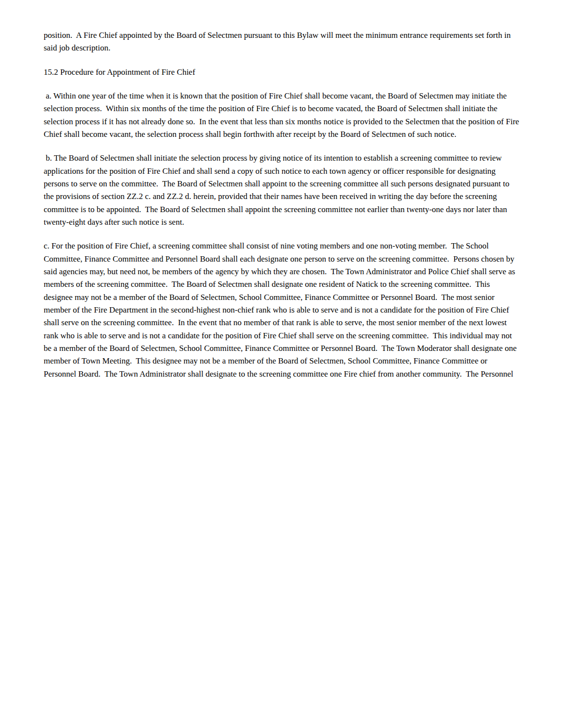position. A Fire Chief appointed by the Board of Selectmen pursuant to this Bylaw will meet the minimum entrance requirements set forth in said job description.
15.2 Procedure for Appointment of Fire Chief
a. Within one year of the time when it is known that the position of Fire Chief shall become vacant, the Board of Selectmen may initiate the selection process. Within six months of the time the position of Fire Chief is to become vacated, the Board of Selectmen shall initiate the selection process if it has not already done so. In the event that less than six months notice is provided to the Selectmen that the position of Fire Chief shall become vacant, the selection process shall begin forthwith after receipt by the Board of Selectmen of such notice.
b. The Board of Selectmen shall initiate the selection process by giving notice of its intention to establish a screening committee to review applications for the position of Fire Chief and shall send a copy of such notice to each town agency or officer responsible for designating persons to serve on the committee. The Board of Selectmen shall appoint to the screening committee all such persons designated pursuant to the provisions of section ZZ.2 c. and ZZ.2 d. herein, provided that their names have been received in writing the day before the screening committee is to be appointed. The Board of Selectmen shall appoint the screening committee not earlier than twenty-one days nor later than twenty-eight days after such notice is sent.
c. For the position of Fire Chief, a screening committee shall consist of nine voting members and one non-voting member. The School Committee, Finance Committee and Personnel Board shall each designate one person to serve on the screening committee. Persons chosen by said agencies may, but need not, be members of the agency by which they are chosen. The Town Administrator and Police Chief shall serve as members of the screening committee. The Board of Selectmen shall designate one resident of Natick to the screening committee. This designee may not be a member of the Board of Selectmen, School Committee, Finance Committee or Personnel Board. The most senior member of the Fire Department in the second-highest non-chief rank who is able to serve and is not a candidate for the position of Fire Chief shall serve on the screening committee. In the event that no member of that rank is able to serve, the most senior member of the next lowest rank who is able to serve and is not a candidate for the position of Fire Chief shall serve on the screening committee. This individual may not be a member of the Board of Selectmen, School Committee, Finance Committee or Personnel Board. The Town Moderator shall designate one member of Town Meeting. This designee may not be a member of the Board of Selectmen, School Committee, Finance Committee or Personnel Board. The Town Administrator shall designate to the screening committee one Fire chief from another community. The Personnel